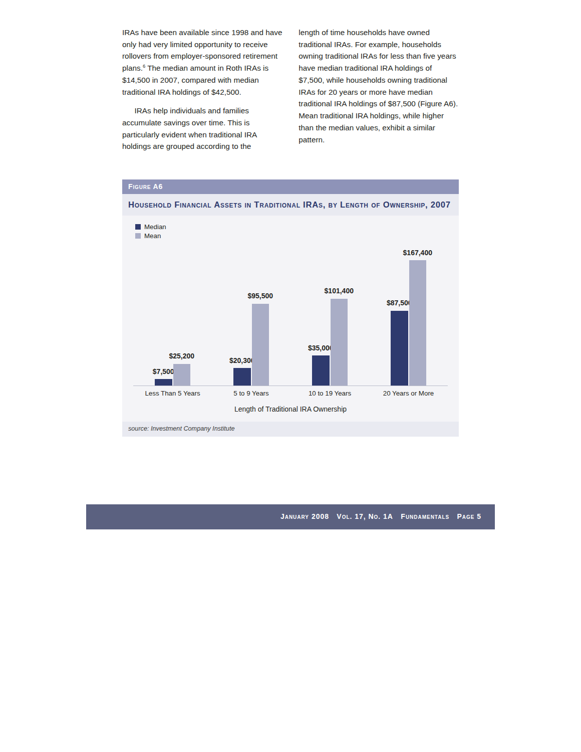IRAs have been available since 1998 and have only had very limited opportunity to receive rollovers from employer-sponsored retirement plans.6 The median amount in Roth IRAs is $14,500 in 2007, compared with median traditional IRA holdings of $42,500.
IRAs help individuals and families accumulate savings over time. This is particularly evident when traditional IRA holdings are grouped according to the
length of time households have owned traditional IRAs. For example, households owning traditional IRAs for less than five years have median traditional IRA holdings of $7,500, while households owning traditional IRAs for 20 years or more have median traditional IRA holdings of $87,500 (Figure A6). Mean traditional IRA holdings, while higher than the median values, exhibit a similar pattern.
Figure A6
Household Financial Assets in Traditional IRAs, by Length of Ownership, 2007
Median
Mean
$7,500
$25,200
$20,300
$95,500
$35,000
$101,400
$87,500
$167,400
Less Than 5 Years
5 to 9 Years
10 to 19 Years
20 Years or More
Length of Traditional IRA Ownership
source: Investment Company Institute
January 2008 Vol. 17, No. 1A Fundamentals Page 5